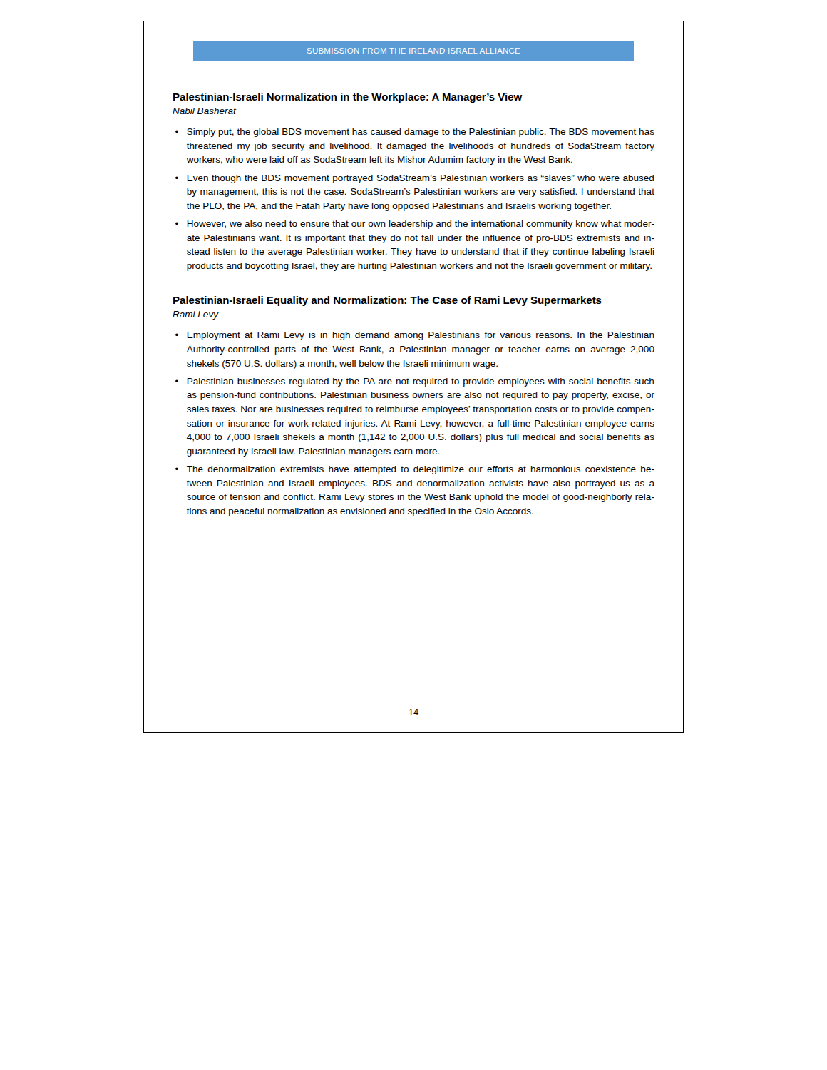SUBMISSION FROM THE IRELAND ISRAEL ALLIANCE
Palestinian-Israeli Normalization in the Workplace: A Manager’s View
Nabil Basherat
Simply put, the global BDS movement has caused damage to the Palestinian public. The BDS movement has threatened my job security and livelihood. It damaged the livelihoods of hundreds of SodaStream factory workers, who were laid off as SodaStream left its Mishor Adumim factory in the West Bank.
Even though the BDS movement portrayed SodaStream’s Palestinian workers as “slaves” who were abused by management, this is not the case. SodaStream’s Palestinian workers are very satisfied. I understand that the PLO, the PA, and the Fatah Party have long opposed Palestinians and Israelis working together.
However, we also need to ensure that our own leadership and the international community know what moderate Palestinians want. It is important that they do not fall under the influence of pro-BDS extremists and instead listen to the average Palestinian worker. They have to understand that if they continue labeling Israeli products and boycotting Israel, they are hurting Palestinian workers and not the Israeli government or military.
Palestinian-Israeli Equality and Normalization: The Case of Rami Levy Supermarkets
Rami Levy
Employment at Rami Levy is in high demand among Palestinians for various reasons. In the Palestinian Authority-controlled parts of the West Bank, a Palestinian manager or teacher earns on average 2,000 shekels (570 U.S. dollars) a month, well below the Israeli minimum wage.
Palestinian businesses regulated by the PA are not required to provide employees with social benefits such as pension-fund contributions. Palestinian business owners are also not required to pay property, excise, or sales taxes. Nor are businesses required to reimburse employees’ transportation costs or to provide compensation or insurance for work-related injuries. At Rami Levy, however, a full-time Palestinian employee earns 4,000 to 7,000 Israeli shekels a month (1,142 to 2,000 U.S. dollars) plus full medical and social benefits as guaranteed by Israeli law. Palestinian managers earn more.
The denormalization extremists have attempted to delegitimize our efforts at harmonious coexistence between Palestinian and Israeli employees. BDS and denormalization activists have also portrayed us as a source of tension and conflict. Rami Levy stores in the West Bank uphold the model of good-neighborly relations and peaceful normalization as envisioned and specified in the Oslo Accords.
14